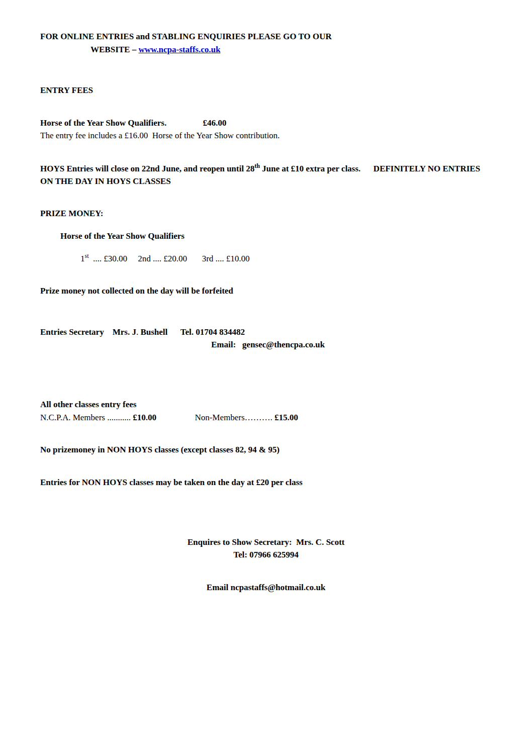FOR ONLINE ENTRIES and STABLING ENQUIRIES PLEASE GO TO OUR
WEBSITE – www.ncpa-staffs.co.uk
ENTRY FEES
Horse of the Year Show Qualifiers. £46.00
The entry fee includes a £16.00 Horse of the Year Show contribution.
HOYS Entries will close on 22nd June, and reopen until 28th June at £10 extra per class. DEFINITELY NO ENTRIES ON THE DAY IN HOYS CLASSES
PRIZE MONEY:
Horse of the Year Show Qualifiers
1st .... £30.00 2nd .... £20.00 3rd .... £10.00
Prize money not collected on the day will be forfeited
Entries Secretary Mrs. J. Bushell Tel. 01704 834482
Email: gensec@thencpa.co.uk
All other classes entry fees
N.C.P.A. Members ........... £10.00 Non-Members………. £15.00
No prizemoney in NON HOYS classes (except classes 82, 94 & 95)
Entries for NON HOYS classes may be taken on the day at £20 per class
Enquires to Show Secretary: Mrs. C. Scott
Tel: 07966 625994
Email ncpastaffs@hotmail.co.uk